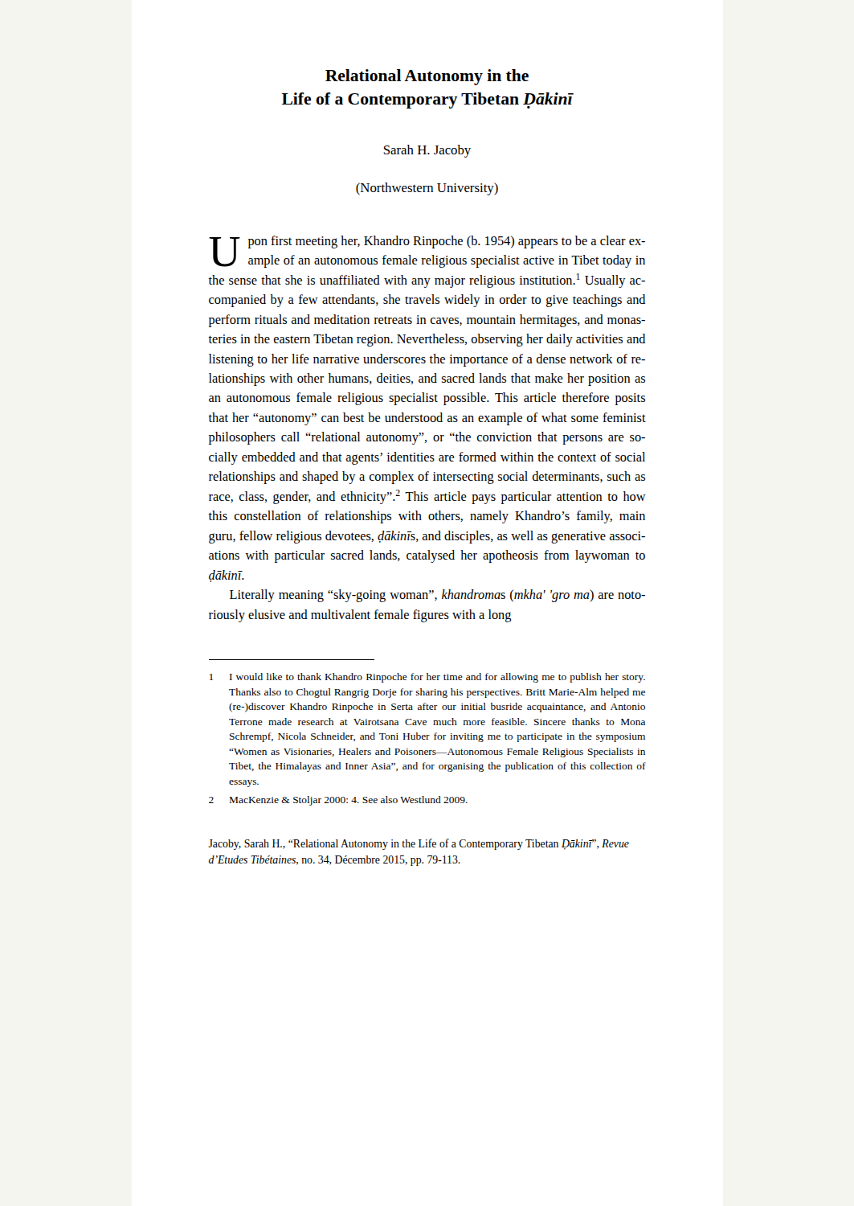Relational Autonomy in the
Life of a Contemporary Tibetan Ḍākinī
Sarah H. Jacoby
(Northwestern University)
Upon first meeting her, Khandro Rinpoche (b. 1954) appears to be a clear example of an autonomous female religious specialist active in Tibet today in the sense that she is unaffiliated with any major religious institution.1 Usually accompanied by a few attendants, she travels widely in order to give teachings and perform rituals and meditation retreats in caves, mountain hermitages, and monasteries in the eastern Tibetan region. Nevertheless, observing her daily activities and listening to her life narrative underscores the importance of a dense network of relationships with other humans, deities, and sacred lands that make her position as an autonomous female religious specialist possible. This article therefore posits that her “autonomy” can best be understood as an example of what some feminist philosophers call “relational autonomy”, or “the conviction that persons are socially embedded and that agents’ identities are formed within the context of social relationships and shaped by a complex of intersecting social determinants, such as race, class, gender, and ethnicity”.2 This article pays particular attention to how this constellation of relationships with others, namely Khandro’s family, main guru, fellow religious devotees, ḍākinīs, and disciples, as well as generative associations with particular sacred lands, catalysed her apotheosis from laywoman to ḍākinī.
Literally meaning “sky-going woman”, khandromas (mkha' 'gro ma) are notoriously elusive and multivalent female figures with a long
1
I would like to thank Khandro Rinpoche for her time and for allowing me to publish her story. Thanks also to Chogtul Rangrig Dorje for sharing his perspectives. Britt Marie-Alm helped me (re-)discover Khandro Rinpoche in Serta after our initial busride acquaintance, and Antonio Terrone made research at Vairotsana Cave much more feasible. Sincere thanks to Mona Schrempf, Nicola Schneider, and Toni Huber for inviting me to participate in the symposium “Women as Visionaries, Healers and Poisoners—Autonomous Female Religious Specialists in Tibet, the Himalayas and Inner Asia”, and for organising the publication of this collection of essays.
2
MacKenzie & Stoljar 2000: 4. See also Westlund 2009.
Jacoby, Sarah H., “Relational Autonomy in the Life of a Contemporary Tibetan Ḍākinī”, Revue d’Etudes Tibétaines, no. 34, Décembre 2015, pp. 79-113.